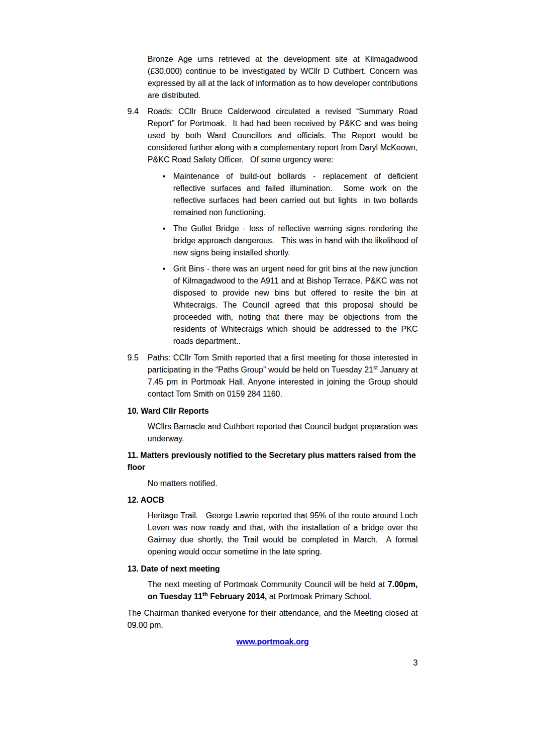Bronze Age urns retrieved at the development site at Kilmagadwood (£30,000) continue to be investigated by WCllr D Cuthbert. Concern was expressed by all at the lack of information as to how developer contributions are distributed.
9.4
Roads: CCllr Bruce Calderwood circulated a revised “Summary Road Report” for Portmoak. It had had been received by P&KC and was being used by both Ward Councillors and officials. The Report would be considered further along with a complementary report from Daryl McKeown, P&KC Road Safety Officer. Of some urgency were:
Maintenance of build-out bollards - replacement of deficient reflective surfaces and failed illumination. Some work on the reflective surfaces had been carried out but lights in two bollards remained non functioning.
The Gullet Bridge - loss of reflective warning signs rendering the bridge approach dangerous. This was in hand with the likelihood of new signs being installed shortly.
Grit Bins - there was an urgent need for grit bins at the new junction of Kilmagadwood to the A911 and at Bishop Terrace. P&KC was not disposed to provide new bins but offered to resite the bin at Whitecraigs. The Council agreed that this proposal should be proceeded with, noting that there may be objections from the residents of Whitecraigs which should be addressed to the PKC roads department..
9.5
Paths: CCllr Tom Smith reported that a first meeting for those interested in participating in the “Paths Group” would be held on Tuesday 21st January at 7.45 pm in Portmoak Hall. Anyone interested in joining the Group should contact Tom Smith on 0159 284 1160.
10. Ward Cllr Reports
WCllrs Barnacle and Cuthbert reported that Council budget preparation was underway.
11. Matters previously notified to the Secretary plus matters raised from the floor
No matters notified.
12. AOCB
Heritage Trail. George Lawrie reported that 95% of the route around Loch Leven was now ready and that, with the installation of a bridge over the Gairney due shortly, the Trail would be completed in March. A formal opening would occur sometime in the late spring.
13. Date of next meeting
The next meeting of Portmoak Community Council will be held at 7.00pm, on Tuesday 11th February 2014, at Portmoak Primary School.
The Chairman thanked everyone for their attendance, and the Meeting closed at 09.00 pm.
www.portmoak.org
3